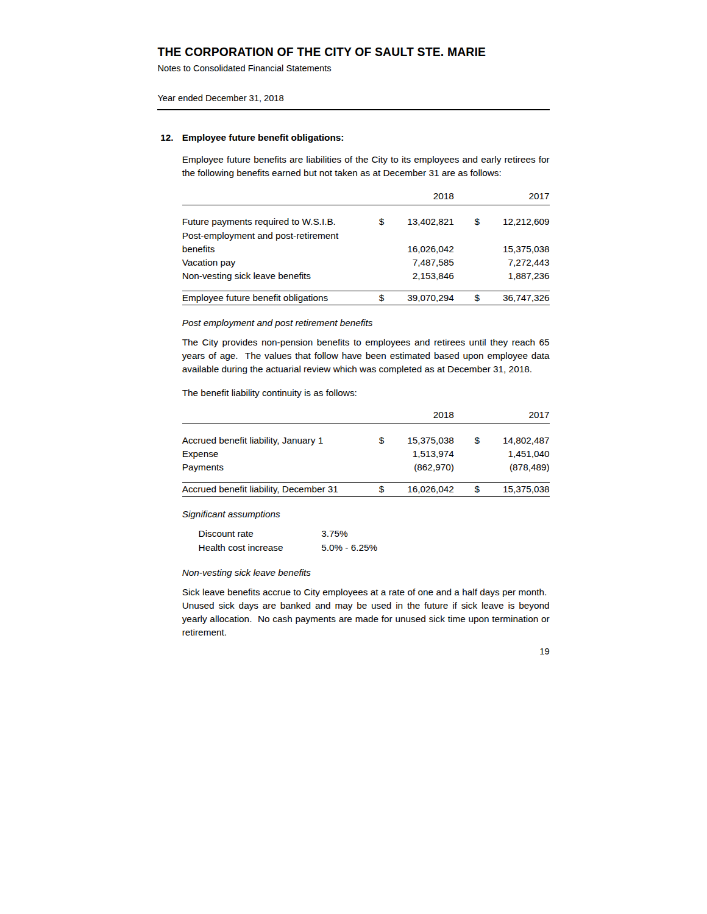THE CORPORATION OF THE CITY OF SAULT STE. MARIE
Notes to Consolidated Financial Statements
Year ended December 31, 2018
12.
Employee future benefit obligations:
Employee future benefits are liabilities of the City to its employees and early retirees for the following benefits earned but not taken as at December 31 are as follows:
| | | 2018 | | | 2017 |
| --- | --- | --- | --- | --- | --- |
| Future payments required to W.S.I.B. | $ | 13,402,821 | | $ | 12,212,609 |
| Post-employment and post-retirement benefits | | 16,026,042 | | | 15,375,038 |
| Vacation pay | | 7,487,585 | | | 7,272,443 |
| Non-vesting sick leave benefits | | 2,153,846 | | | 1,887,236 |
| Employee future benefit obligations | $ | 39,070,294 | | $ | 36,747,326 |
Post employment and post retirement benefits
The City provides non-pension benefits to employees and retirees until they reach 65 years of age. The values that follow have been estimated based upon employee data available during the actuarial review which was completed as at December 31, 2018.
The benefit liability continuity is as follows:
| | | 2018 | | | 2017 |
| --- | --- | --- | --- | --- | --- |
| Accrued benefit liability, January 1 | $ | 15,375,038 | | $ | 14,802,487 |
| Expense | | 1,513,974 | | | 1,451,040 |
| Payments | | (862,970) | | | (878,489) |
| Accrued benefit liability, December 31 | $ | 16,026,042 | | $ | 15,375,038 |
Significant assumptions
Discount rate
3.75%
Health cost increase
5.0% - 6.25%
Non-vesting sick leave benefits
Sick leave benefits accrue to City employees at a rate of one and a half days per month. Unused sick days are banked and may be used in the future if sick leave is beyond yearly allocation. No cash payments are made for unused sick time upon termination or retirement.
19